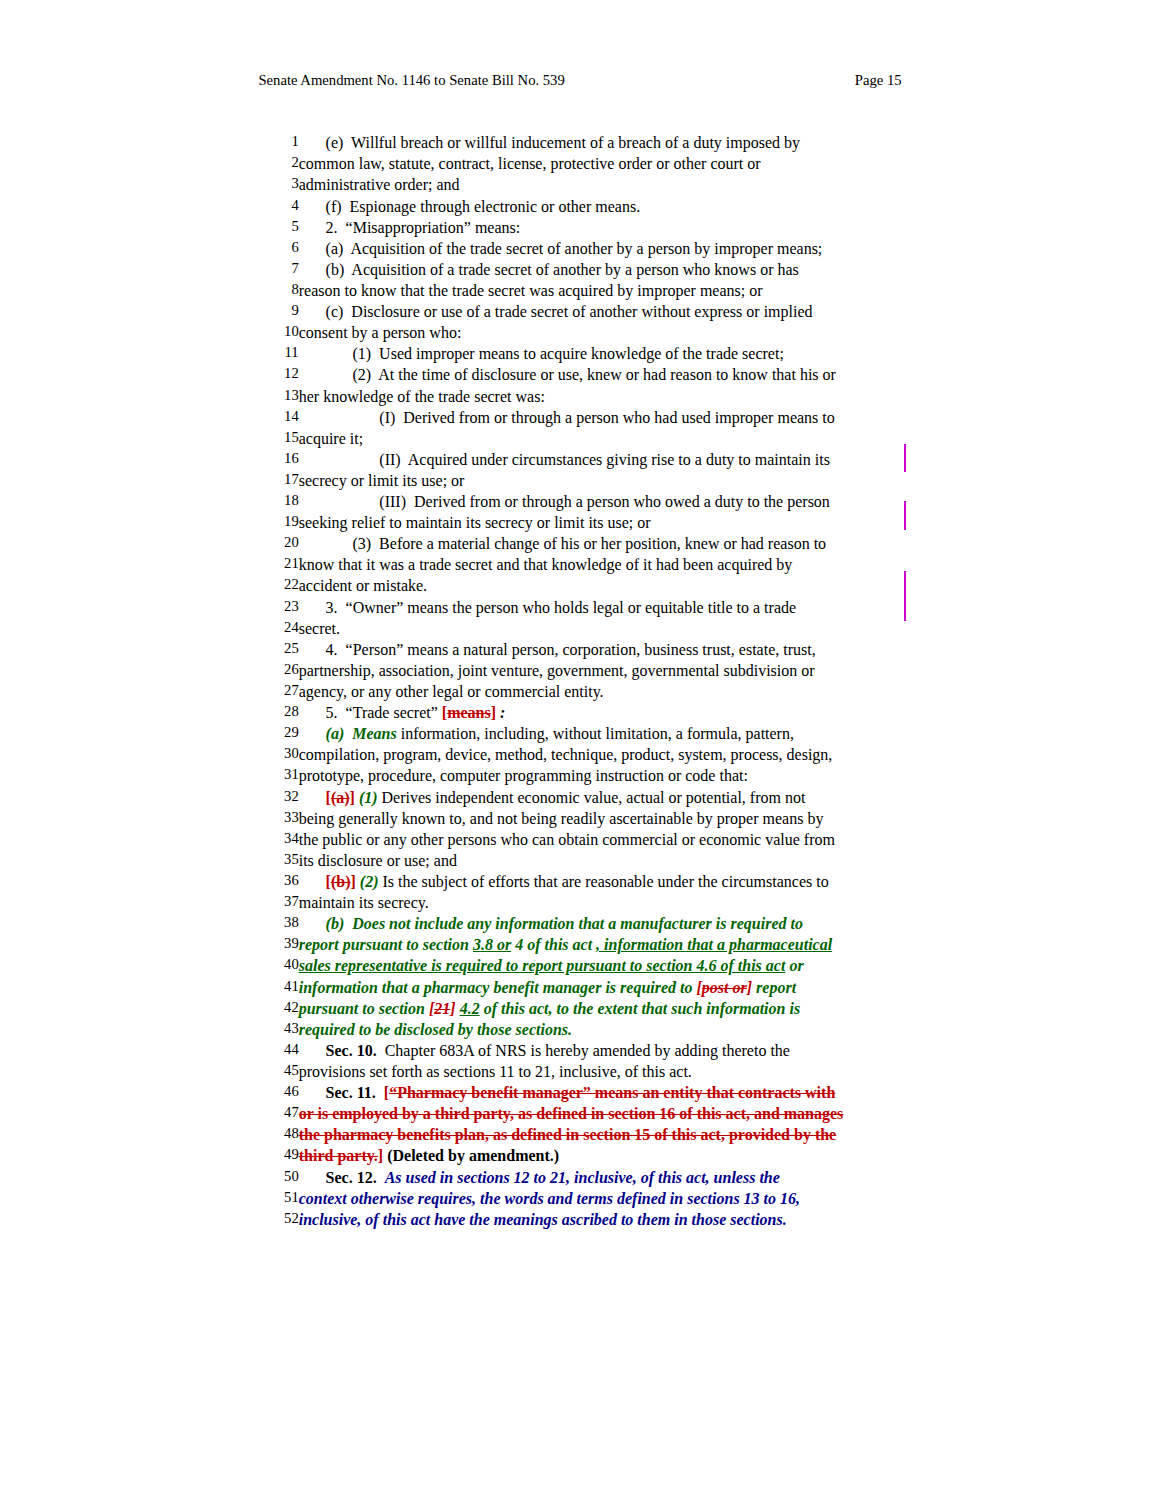Senate Amendment No. 1146 to Senate Bill No. 539
Page 15
| 1 | (e) Willful breach or willful inducement of a breach of a duty imposed by | |
| 2 | common law, statute, contract, license, protective order or other court or | |
| 3 | administrative order; and | |
| 4 | (f) Espionage through electronic or other means. | |
| 5 | 2. “Misappropriation” means: | |
| 6 | (a) Acquisition of the trade secret of another by a person by improper means; | |
| 7 | (b) Acquisition of a trade secret of another by a person who knows or has | |
| 8 | reason to know that the trade secret was acquired by improper means; or | |
| 9 | (c) Disclosure or use of a trade secret of another without express or implied | |
| 10 | consent by a person who: | |
| 11 | (1) Used improper means to acquire knowledge of the trade secret; | |
| 12 | (2) At the time of disclosure or use, knew or had reason to know that his or | |
| 13 | her knowledge of the trade secret was: | |
| 14 | (I) Derived from or through a person who had used improper means to | |
| 15 | acquire it; | |
| 16 | (II) Acquired under circumstances giving rise to a duty to maintain its | |
| 17 | secrecy or limit its use; or | |
| 18 | (III) Derived from or through a person who owed a duty to the person | |
| 19 | seeking relief to maintain its secrecy or limit its use; or | |
| 20 | (3) Before a material change of his or her position, knew or had reason to | |
| 21 | know that it was a trade secret and that knowledge of it had been acquired by | |
| 22 | accident or mistake. | |
| 23 | 3. “Owner” means the person who holds legal or equitable title to a trade | |
| 24 | secret. | |
| 25 | 4. “Person” means a natural person, corporation, business trust, estate, trust, | |
| 26 | partnership, association, joint venture, government, governmental subdivision or | |
| 27 | agency, or any other legal or commercial entity. | |
| 28 | 5. “Trade secret” [ means ] : | |
| 29 | (a) Means information, including, without limitation, a formula, pattern, | |
| 30 | compilation, program, device, method, technique, product, system, process, design, | |
| 31 | prototype, procedure, computer programming instruction or code that: | |
| 32 | [ (a) ] (1) Derives independent economic value, actual or potential, from not | |
| 33 | being generally known to, and not being readily ascertainable by proper means by | |
| 34 | the public or any other persons who can obtain commercial or economic value from | |
| 35 | its disclosure or use; and | |
| 36 | [ (b) ] (2) Is the subject of efforts that are reasonable under the circumstances to | |
| 37 | maintain its secrecy. | |
| 38 | (b) Does not include any information that a manufacturer is required to | |
| 39 | report pursuant to section 3.8 or 4 of this act , information that a pharmaceutical | |
| 40 | sales representative is required to report pursuant to section 4.6 of this act or | |
| 41 | information that a pharmacy benefit manager is required to [ post or ] report | |
| 42 | pursuant to section [ 21 ] 4.2 of this act, to the extent that such information is | |
| 43 | required to be disclosed by those sections. | |
| 44 | Sec. 10. Chapter 683A of NRS is hereby amended by adding thereto the | |
| 45 | provisions set forth as sections 11 to 21, inclusive, of this act. | |
| 46 | Sec. 11. [ “Pharmacy benefit manager” means an entity that contracts with | |
| 47 | or is employed by a third party, as defined in section 16 of this act, and manages | |
| 48 | the pharmacy benefits plan, as defined in section 15 of this act, provided by the | |
| 49 | third party. ] (Deleted by amendment.) | |
| 50 | Sec. 12. As used in sections 12 to 21, inclusive, of this act, unless the | |
| 51 | context otherwise requires, the words and terms defined in sections 13 to 16, | |
| 52 | inclusive, of this act have the meanings ascribed to them in those sections. | |